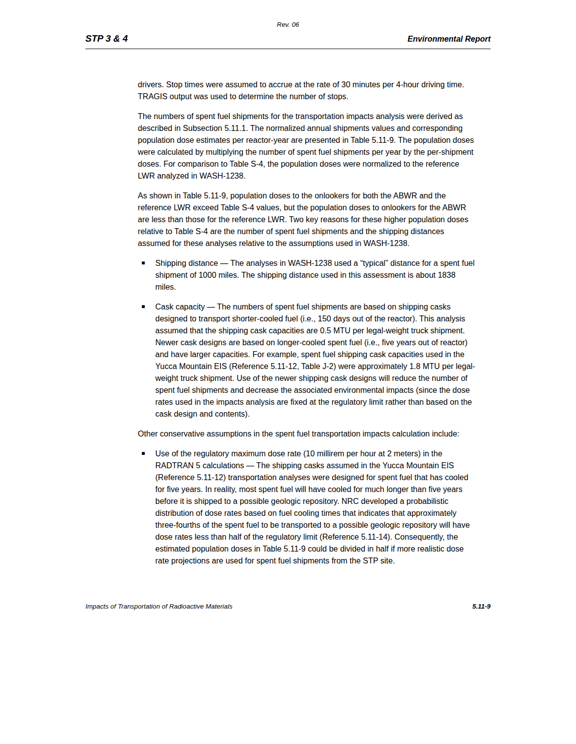Rev. 06
STP 3 & 4
Environmental Report
drivers. Stop times were assumed to accrue at the rate of 30 minutes per 4-hour driving time. TRAGIS output was used to determine the number of stops.
The numbers of spent fuel shipments for the transportation impacts analysis were derived as described in Subsection 5.11.1. The normalized annual shipments values and corresponding population dose estimates per reactor-year are presented in Table 5.11-9. The population doses were calculated by multiplying the number of spent fuel shipments per year by the per-shipment doses. For comparison to Table S-4, the population doses were normalized to the reference LWR analyzed in WASH-1238.
As shown in Table 5.11-9, population doses to the onlookers for both the ABWR and the reference LWR exceed Table S-4 values, but the population doses to onlookers for the ABWR are less than those for the reference LWR. Two key reasons for these higher population doses relative to Table S-4 are the number of spent fuel shipments and the shipping distances assumed for these analyses relative to the assumptions used in WASH-1238.
Shipping distance — The analyses in WASH-1238 used a “typical” distance for a spent fuel shipment of 1000 miles. The shipping distance used in this assessment is about 1838 miles.
Cask capacity — The numbers of spent fuel shipments are based on shipping casks designed to transport shorter-cooled fuel (i.e., 150 days out of the reactor). This analysis assumed that the shipping cask capacities are 0.5 MTU per legal-weight truck shipment. Newer cask designs are based on longer-cooled spent fuel (i.e., five years out of reactor) and have larger capacities. For example, spent fuel shipping cask capacities used in the Yucca Mountain EIS (Reference 5.11-12, Table J-2) were approximately 1.8 MTU per legal-weight truck shipment. Use of the newer shipping cask designs will reduce the number of spent fuel shipments and decrease the associated environmental impacts (since the dose rates used in the impacts analysis are fixed at the regulatory limit rather than based on the cask design and contents).
Other conservative assumptions in the spent fuel transportation impacts calculation include:
Use of the regulatory maximum dose rate (10 millirem per hour at 2 meters) in the RADTRAN 5 calculations — The shipping casks assumed in the Yucca Mountain EIS (Reference 5.11-12) transportation analyses were designed for spent fuel that has cooled for five years. In reality, most spent fuel will have cooled for much longer than five years before it is shipped to a possible geologic repository. NRC developed a probabilistic distribution of dose rates based on fuel cooling times that indicates that approximately three-fourths of the spent fuel to be transported to a possible geologic repository will have dose rates less than half of the regulatory limit (Reference 5.11-14). Consequently, the estimated population doses in Table 5.11-9 could be divided in half if more realistic dose rate projections are used for spent fuel shipments from the STP site.
Impacts of Transportation of Radioactive Materials
5.11-9